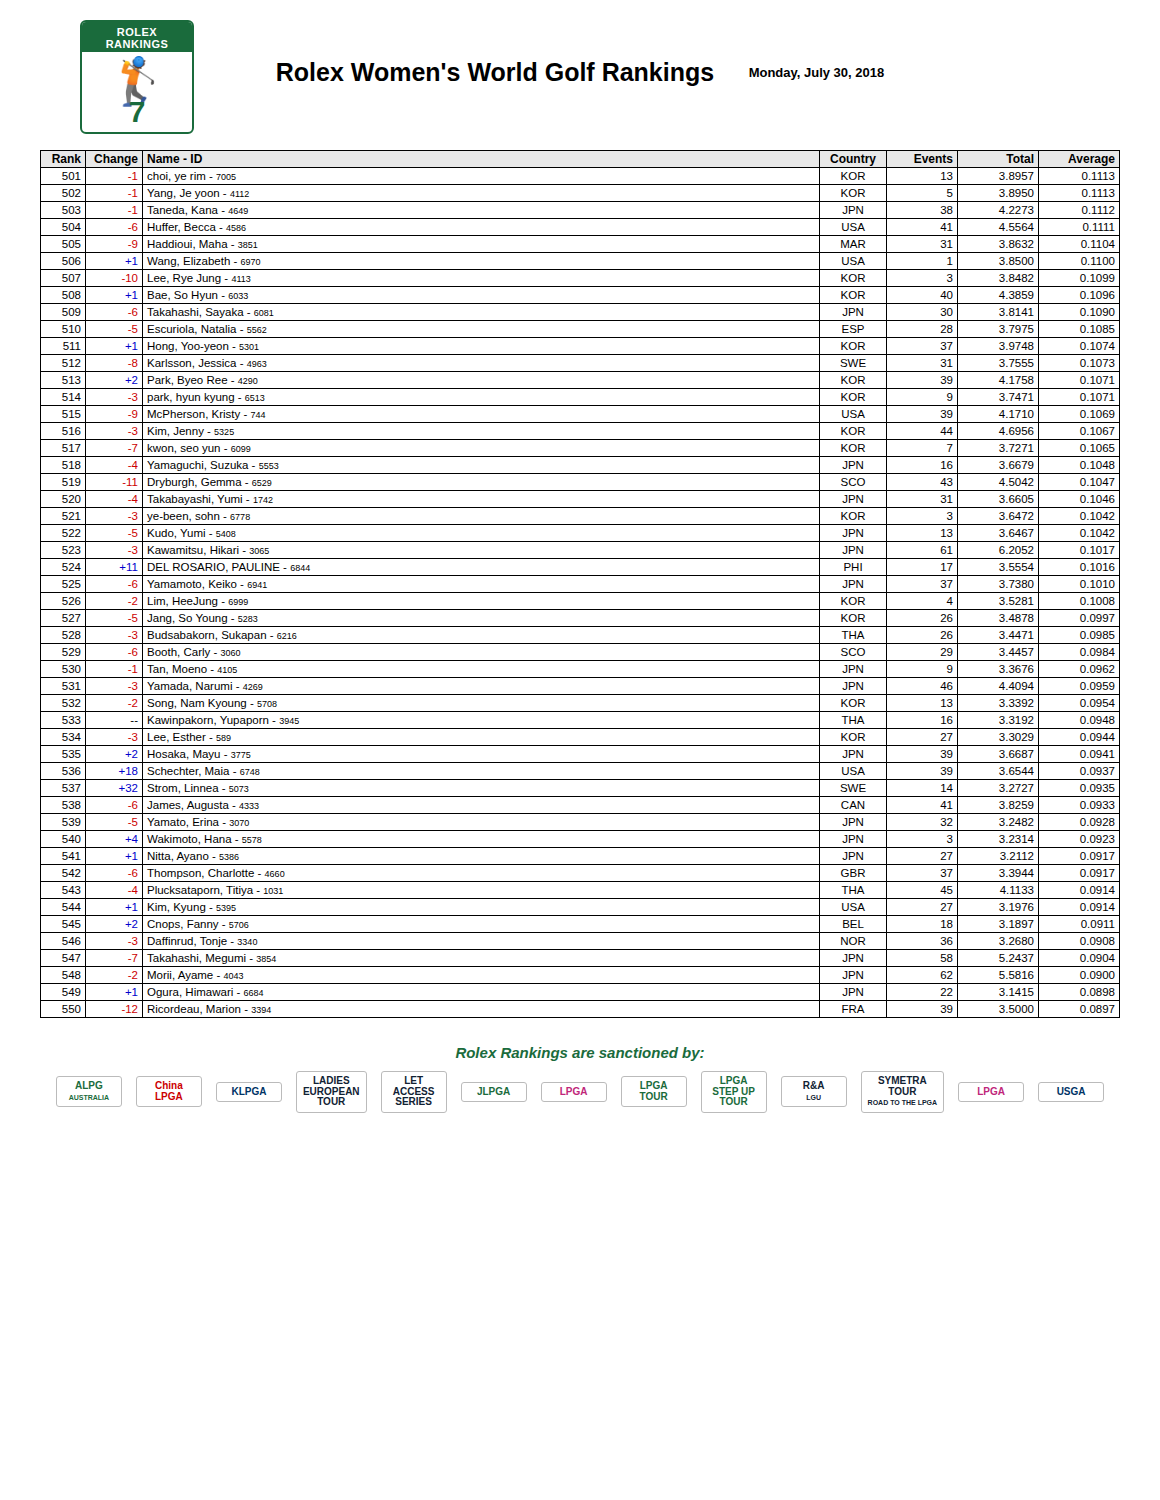ROLEX
RANKINGS
🏌
7
Rolex Women's World Golf Rankings
Monday, July 30, 2018
| Rank | Change | Name - ID | Country | Events | Total | Average |
| --- | --- | --- | --- | --- | --- | --- |
| 501 | -1 | choi, ye rim - 7005 | KOR | 13 | 3.8957 | 0.1113 |
| 502 | -1 | Yang, Je yoon - 4112 | KOR | 5 | 3.8950 | 0.1113 |
| 503 | -1 | Taneda, Kana - 4649 | JPN | 38 | 4.2273 | 0.1112 |
| 504 | -6 | Huffer, Becca - 4586 | USA | 41 | 4.5564 | 0.1111 |
| 505 | -9 | Haddioui, Maha - 3851 | MAR | 31 | 3.8632 | 0.1104 |
| 506 | +1 | Wang, Elizabeth - 6970 | USA | 1 | 3.8500 | 0.1100 |
| 507 | -10 | Lee, Rye Jung - 4113 | KOR | 3 | 3.8482 | 0.1099 |
| 508 | +1 | Bae, So Hyun - 6033 | KOR | 40 | 4.3859 | 0.1096 |
| 509 | -6 | Takahashi, Sayaka - 6081 | JPN | 30 | 3.8141 | 0.1090 |
| 510 | -5 | Escuriola, Natalia - 5562 | ESP | 28 | 3.7975 | 0.1085 |
| 511 | +1 | Hong, Yoo-yeon - 5301 | KOR | 37 | 3.9748 | 0.1074 |
| 512 | -8 | Karlsson, Jessica - 4963 | SWE | 31 | 3.7555 | 0.1073 |
| 513 | +2 | Park, Byeo Ree - 4290 | KOR | 39 | 4.1758 | 0.1071 |
| 514 | -3 | park, hyun kyung - 6513 | KOR | 9 | 3.7471 | 0.1071 |
| 515 | -9 | McPherson, Kristy - 744 | USA | 39 | 4.1710 | 0.1069 |
| 516 | -3 | Kim, Jenny - 5325 | KOR | 44 | 4.6956 | 0.1067 |
| 517 | -7 | kwon, seo yun - 6099 | KOR | 7 | 3.7271 | 0.1065 |
| 518 | -4 | Yamaguchi, Suzuka - 5553 | JPN | 16 | 3.6679 | 0.1048 |
| 519 | -11 | Dryburgh, Gemma - 6529 | SCO | 43 | 4.5042 | 0.1047 |
| 520 | -4 | Takabayashi, Yumi - 1742 | JPN | 31 | 3.6605 | 0.1046 |
| 521 | -3 | ye-been, sohn - 6778 | KOR | 3 | 3.6472 | 0.1042 |
| 522 | -5 | Kudo, Yumi - 5408 | JPN | 13 | 3.6467 | 0.1042 |
| 523 | -3 | Kawamitsu, Hikari - 3065 | JPN | 61 | 6.2052 | 0.1017 |
| 524 | +11 | DEL ROSARIO, PAULINE - 6844 | PHI | 17 | 3.5554 | 0.1016 |
| 525 | -6 | Yamamoto, Keiko - 6941 | JPN | 37 | 3.7380 | 0.1010 |
| 526 | -2 | Lim, HeeJung - 6999 | KOR | 4 | 3.5281 | 0.1008 |
| 527 | -5 | Jang, So Young - 5283 | KOR | 26 | 3.4878 | 0.0997 |
| 528 | -3 | Budsabakorn, Sukapan - 6216 | THA | 26 | 3.4471 | 0.0985 |
| 529 | -6 | Booth, Carly - 3060 | SCO | 29 | 3.4457 | 0.0984 |
| 530 | -1 | Tan, Moeno - 4105 | JPN | 9 | 3.3676 | 0.0962 |
| 531 | -3 | Yamada, Narumi - 4269 | JPN | 46 | 4.4094 | 0.0959 |
| 532 | -2 | Song, Nam Kyoung - 5708 | KOR | 13 | 3.3392 | 0.0954 |
| 533 | -- | Kawinpakorn, Yupaporn - 3945 | THA | 16 | 3.3192 | 0.0948 |
| 534 | -3 | Lee, Esther - 589 | KOR | 27 | 3.3029 | 0.0944 |
| 535 | +2 | Hosaka, Mayu - 3775 | JPN | 39 | 3.6687 | 0.0941 |
| 536 | +18 | Schechter, Maia - 6748 | USA | 39 | 3.6544 | 0.0937 |
| 537 | +32 | Strom, Linnea - 5073 | SWE | 14 | 3.2727 | 0.0935 |
| 538 | -6 | James, Augusta - 4333 | CAN | 41 | 3.8259 | 0.0933 |
| 539 | -5 | Yamato, Erina - 3070 | JPN | 32 | 3.2482 | 0.0928 |
| 540 | +4 | Wakimoto, Hana - 5578 | JPN | 3 | 3.2314 | 0.0923 |
| 541 | +1 | Nitta, Ayano - 5386 | JPN | 27 | 3.2112 | 0.0917 |
| 542 | -6 | Thompson, Charlotte - 4660 | GBR | 37 | 3.3944 | 0.0917 |
| 543 | -4 | Plucksataporn, Titiya - 1031 | THA | 45 | 4.1133 | 0.0914 |
| 544 | +1 | Kim, Kyung - 5395 | USA | 27 | 3.1976 | 0.0914 |
| 545 | +2 | Cnops, Fanny - 5706 | BEL | 18 | 3.1897 | 0.0911 |
| 546 | -3 | Daffinrud, Tonje - 3340 | NOR | 36 | 3.2680 | 0.0908 |
| 547 | -7 | Takahashi, Megumi - 3854 | JPN | 58 | 5.2437 | 0.0904 |
| 548 | -2 | Morii, Ayame - 4043 | JPN | 62 | 5.5816 | 0.0900 |
| 549 | +1 | Ogura, Himawari - 6684 | JPN | 22 | 3.1415 | 0.0898 |
| 550 | -12 | Ricordeau, Marion - 3394 | FRA | 39 | 3.5000 | 0.0897 |
Rolex Rankings are sanctioned by:
ALPG
AUSTRALIA
China
LPGA
KLPGA
LADIES
EUROPEAN
TOUR
LET
ACCESS
SERIES
JLPGA
LPGA
LPGA
TOUR
LPGA
STEP UP
TOUR
R&A
LGU
SYMETRA
TOUR
ROAD TO THE LPGA
LPGA
USGA